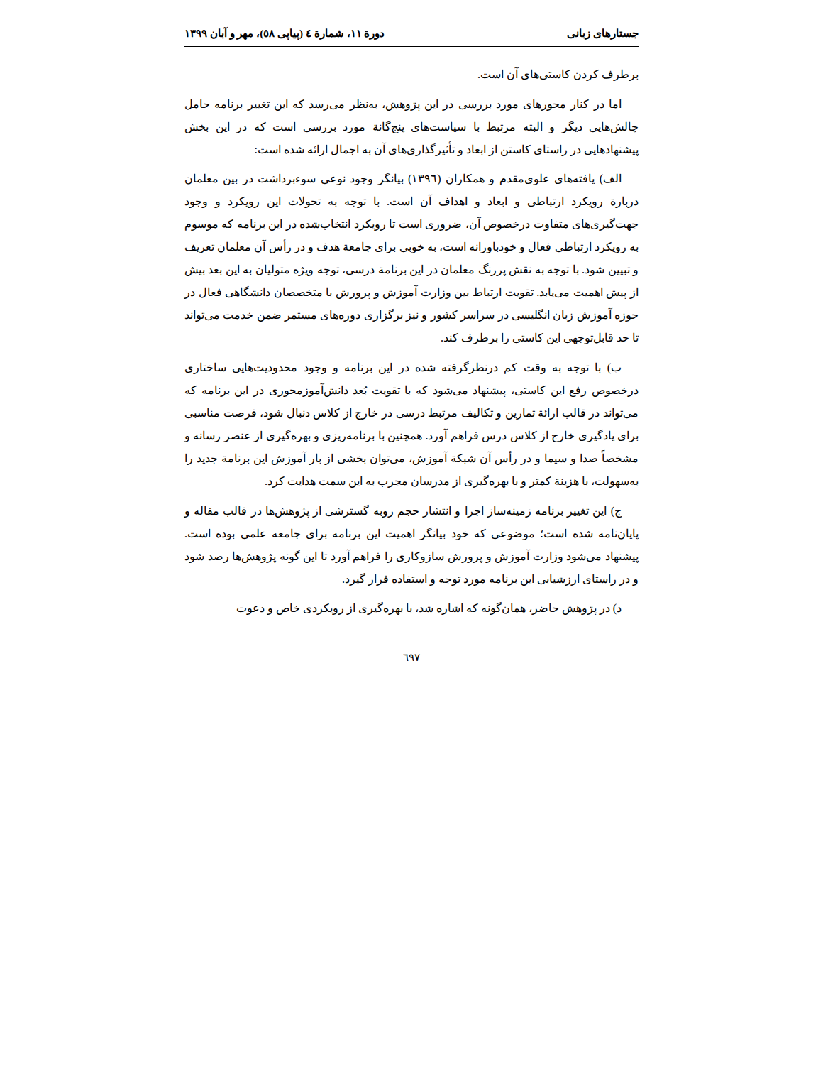جستارهای زبانی دورة ۱۱، شمارة ٤ (پیاپی ٥۸)، مهر و آبان ۱۳۹۹
برطرف کردن کاستی‌های آن است.
اما در کنار محورهای مورد بررسی در این پژوهش، به‌نظر می‌رسد که این تغییر برنامه حامل چالش‌هایی دیگر و البته مرتبط با سیاست‌های پنج‌گانة مورد بررسی است که در این بخش پیشنهادهایی در راستای کاستن از ابعاد و تأثیرگذاری‌های آن به اجمال ارائه شده است:
الف) یافته‌های علوی‌مقدم و همکاران (۱۳۹٦) بیانگر وجود نوعی سوءبرداشت در بین معلمان دربارة رویکرد ارتباطی و ابعاد و اهداف آن است. با توجه به تحولات این رویکرد و وجود جهت‌گیری‌های متفاوت درخصوص آن، ضروری است تا رویکرد انتخاب‌شده در این برنامه که موسوم به رویکرد ارتباطی فعال و خودباورانه است، به خوبی برای جامعة هدف و در رأس آن معلمان تعریف و تبیین شود. با توجه به نقش پررنگ معلمان در این برنامة درسی، توجه ویژه متولیان به این بعد بیش از پیش اهمیت می‌یابد. تقویت ارتباط بین وزارت آموزش و پرورش با متخصصان دانشگاهی فعال در حوزه آموزش زبان انگلیسی در سراسر کشور و نیز برگزاری دوره‌های مستمر ضمن خدمت می‌تواند تا حد قابل‌توجهی این کاستی را برطرف کند.
ب) با توجه به وقت کم درنظرگرفته شده در این برنامه و وجود محدودیت‌هایی ساختاری درخصوص رفع این کاستی، پیشنهاد می‌شود که با تقویت بُعد دانش‌آموزمحوری در این برنامه که می‌تواند در قالب ارائة تمارین و تکالیف مرتبط درسی در خارج از کلاس دنبال شود، فرصت مناسبی برای یادگیری خارج از کلاس درس فراهم آورد. همچنین با برنامه‌ریزی و بهره‌گیری از عنصر رسانه و مشخصاً صدا و سیما و در رأس آن شبکة آموزش، می‌توان بخشی از بار آموزش این برنامة جدید را به‌سهولت، با هزینة کمتر و با بهره‌گیری از مدرسان مجرب به این سمت هدایت کرد.
ج) این تغییر برنامه زمینه‌ساز اجرا و انتشار حجم روبه گسترشی از پژوهش‌ها در قالب مقاله و پایان‌نامه شده است؛ موضوعی که خود بیانگر اهمیت این برنامه برای جامعه علمی بوده است. پیشنهاد می‌شود وزارت آموزش و پرورش سازوکاری را فراهم آورد تا این گونه پژوهش‌ها رصد شود و در راستای ارزشیابی این برنامه مورد توجه و استفاده قرار گیرد.
د) در پژوهش حاضر، همان‌گونه که اشاره شد، با بهره‌گیری از رویکردی خاص و دعوت
٦۹۷